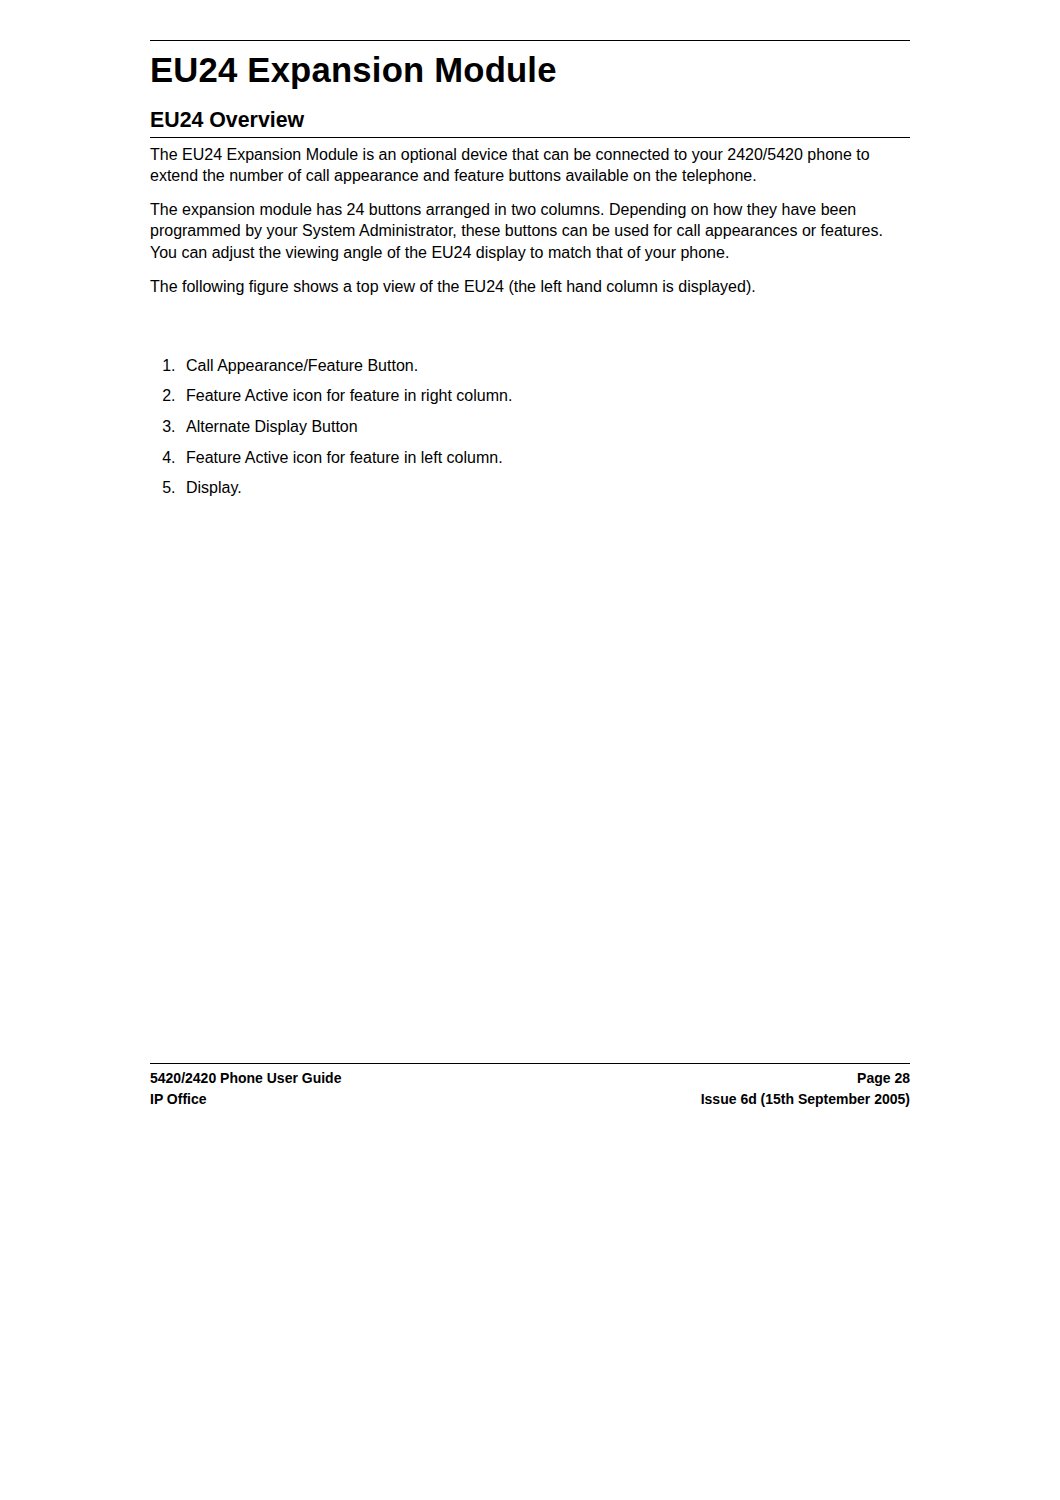EU24 Expansion Module
EU24 Overview
The EU24 Expansion Module is an optional device that can be connected to your 2420/5420 phone to extend the number of call appearance and feature buttons available on the telephone.
The expansion module has 24 buttons arranged in two columns. Depending on how they have been programmed by your System Administrator, these buttons can be used for call appearances or features. You can adjust the viewing angle of the EU24 display to match that of your phone.
The following figure shows a top view of the EU24 (the left hand column is displayed).
Call Appearance/Feature Button.
Feature Active icon for feature in right column.
Alternate Display Button
Feature Active icon for feature in left column.
Display.
| 5420/2420 Phone User Guide | Page 28 |
| IP Office | Issue 6d (15th September 2005) |